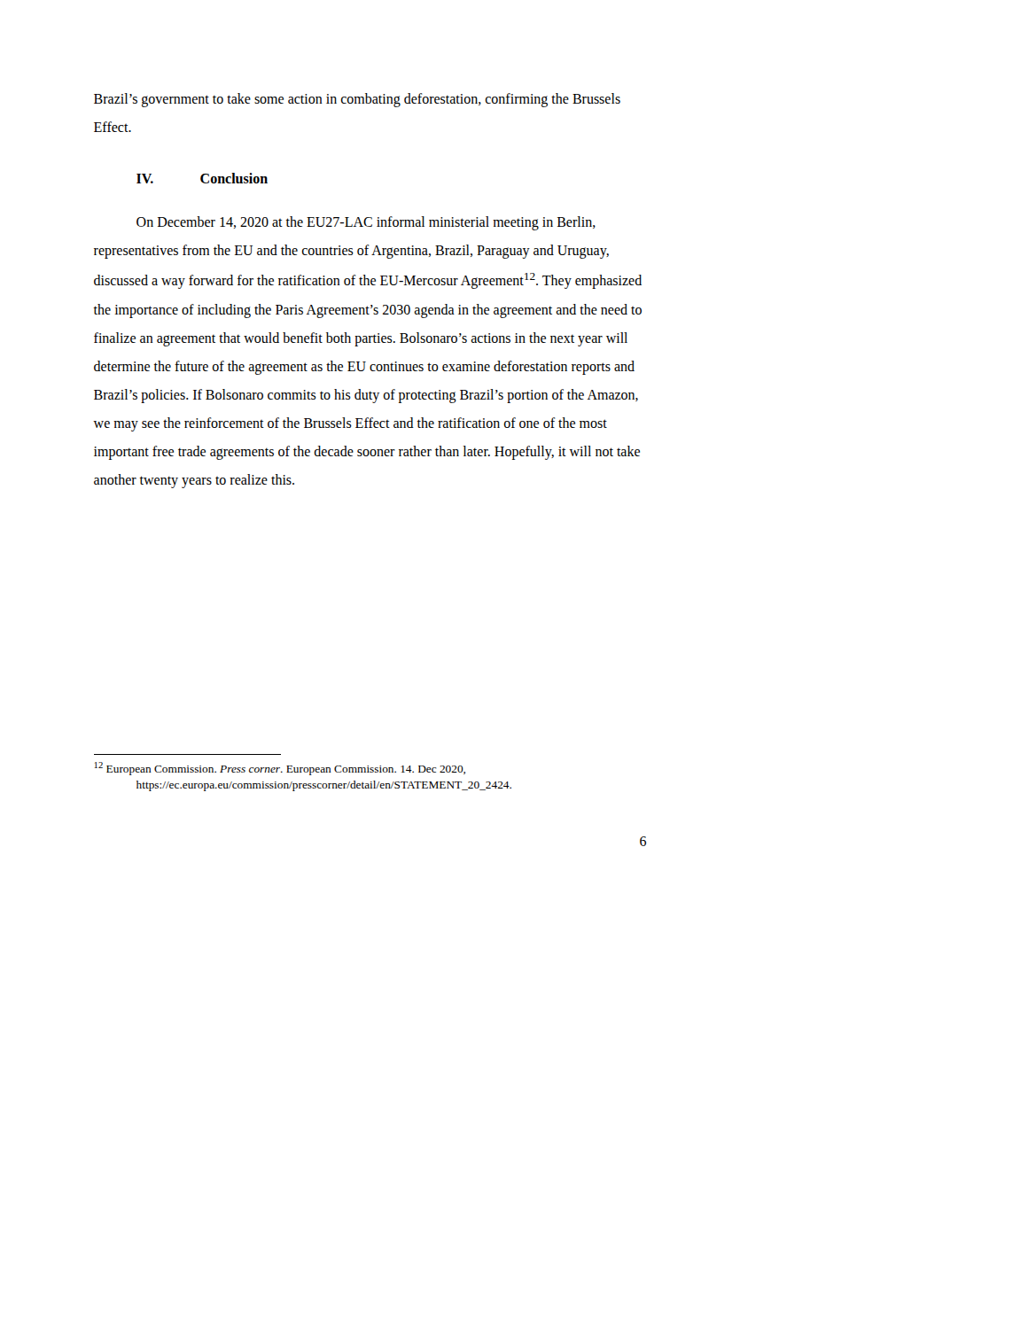Brazil’s government to take some action in combating deforestation, confirming the Brussels Effect.
IV. Conclusion
On December 14, 2020 at the EU27-LAC informal ministerial meeting in Berlin, representatives from the EU and the countries of Argentina, Brazil, Paraguay and Uruguay, discussed a way forward for the ratification of the EU-Mercosur Agreement12. They emphasized the importance of including the Paris Agreement’s 2030 agenda in the agreement and the need to finalize an agreement that would benefit both parties. Bolsonaro’s actions in the next year will determine the future of the agreement as the EU continues to examine deforestation reports and Brazil’s policies. If Bolsonaro commits to his duty of protecting Brazil’s portion of the Amazon, we may see the reinforcement of the Brussels Effect and the ratification of one of the most important free trade agreements of the decade sooner rather than later. Hopefully, it will not take another twenty years to realize this.
12 European Commission. Press corner. European Commission. 14. Dec 2020, https://ec.europa.eu/commission/presscorner/detail/en/STATEMENT_20_2424.
6